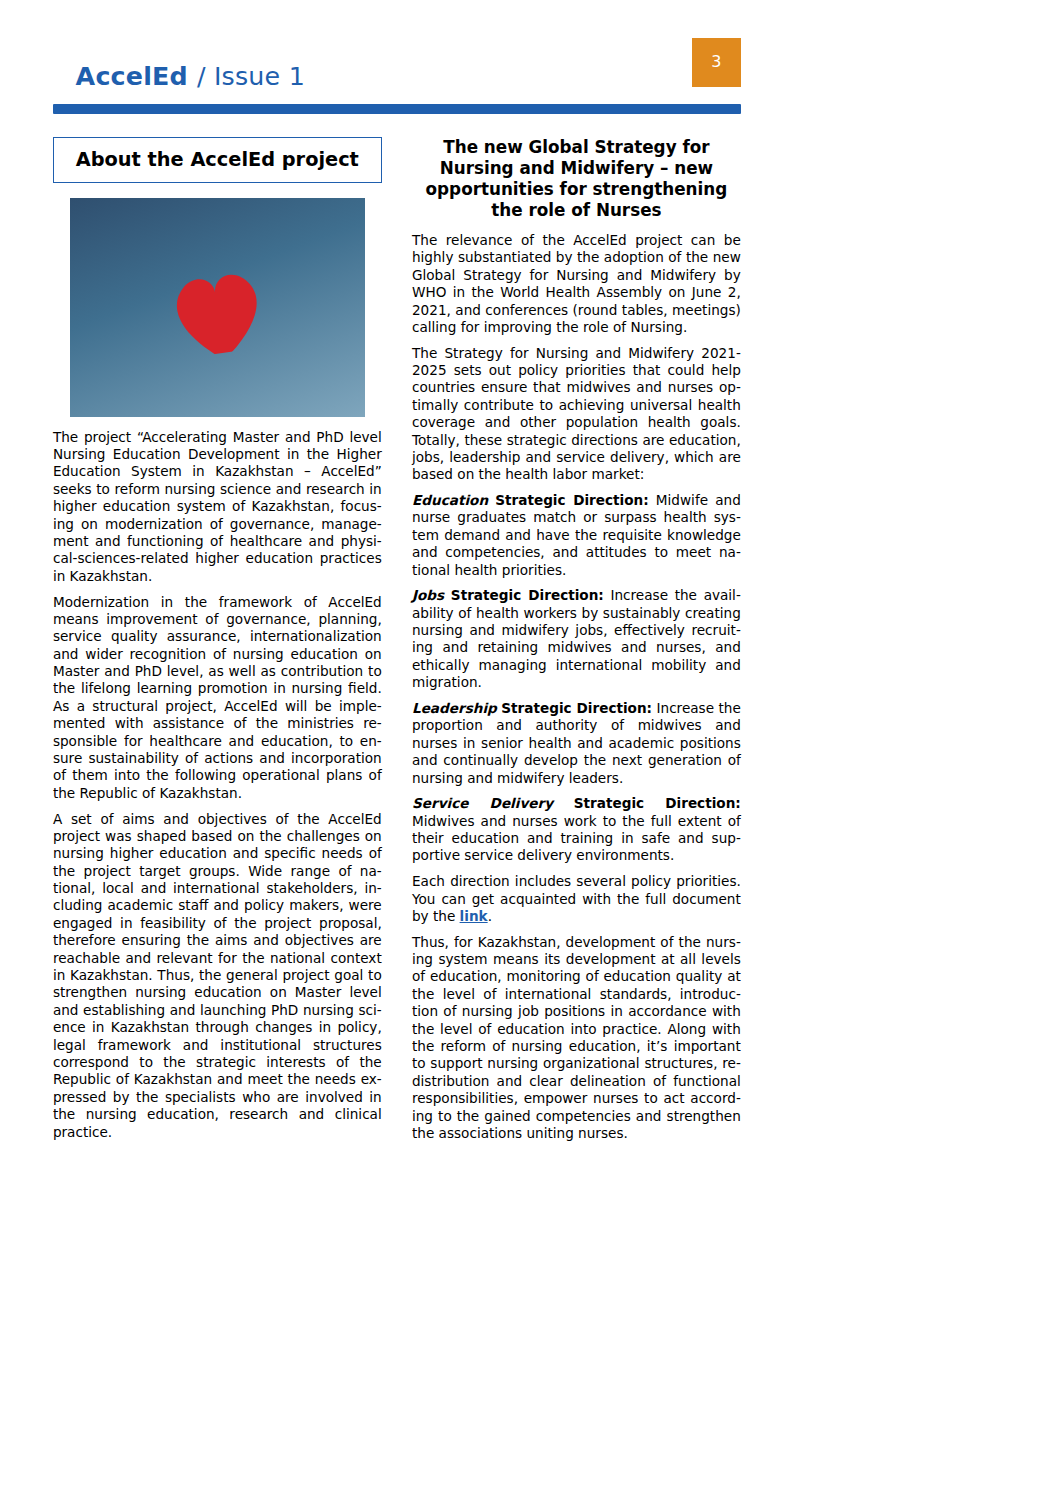3
AccelEd / Issue 1
About the AccelEd project
The project “Accelerating Master and PhD level Nursing Education Development in the Higher Education System in Kazakhstan – AccelEd” seeks to reform nursing science and research in higher education system of Kazakhstan, focusing on modernization of governance, management and functioning of healthcare and physical-sciences-related higher education practices in Kazakhstan.
Modernization in the framework of AccelEd means improvement of governance, planning, service quality assurance, internationalization and wider recognition of nursing education on Master and PhD level, as well as contribution to the lifelong learning promotion in nursing field. As a structural project, AccelEd will be implemented with assistance of the ministries responsible for healthcare and education, to ensure sustainability of actions and incorporation of them into the following operational plans of the Republic of Kazakhstan.
A set of aims and objectives of the AccelEd project was shaped based on the challenges on nursing higher education and specific needs of the project target groups. Wide range of national, local and international stakeholders, including academic staff and policy makers, were engaged in feasibility of the project proposal, therefore ensuring the aims and objectives are reachable and relevant for the national context in Kazakhstan. Thus, the general project goal to strengthen nursing education on Master level and establishing and launching PhD nursing science in Kazakhstan through changes in policy, legal framework and institutional structures correspond to the strategic interests of the Republic of Kazakhstan and meet the needs expressed by the specialists who are involved in the nursing education, research and clinical practice.
The new Global Strategy for Nursing and Midwifery – new opportunities for strengthening the role of Nurses
The relevance of the AccelEd project can be highly substantiated by the adoption of the new Global Strategy for Nursing and Midwifery by WHO in the World Health Assembly on June 2, 2021, and conferences (round tables, meetings) calling for improving the role of Nursing.
The Strategy for Nursing and Midwifery 2021-2025 sets out policy priorities that could help countries ensure that midwives and nurses optimally contribute to achieving universal health coverage and other population health goals. Totally, these strategic directions are education, jobs, leadership and service delivery, which are based on the health labor market:
Education Strategic Direction: Midwife and nurse graduates match or surpass health system demand and have the requisite knowledge and competencies, and attitudes to meet national health priorities.
Jobs Strategic Direction: Increase the availability of health workers by sustainably creating nursing and midwifery jobs, effectively recruiting and retaining midwives and nurses, and ethically managing international mobility and migration.
Leadership Strategic Direction: Increase the proportion and authority of midwives and nurses in senior health and academic positions and continually develop the next generation of nursing and midwifery leaders.
Service Delivery Strategic Direction: Midwives and nurses work to the full extent of their education and training in safe and supportive service delivery environments.
Each direction includes several policy priorities. You can get acquainted with the full document by the link.
Thus, for Kazakhstan, development of the nursing system means its development at all levels of education, monitoring of education quality at the level of international standards, introduction of nursing job positions in accordance with the level of education into practice. Along with the reform of nursing education, it’s important to support nursing organizational structures, redistribution and clear delineation of functional responsibilities, empower nurses to act according to the gained competencies and strengthen the associations uniting nurses.